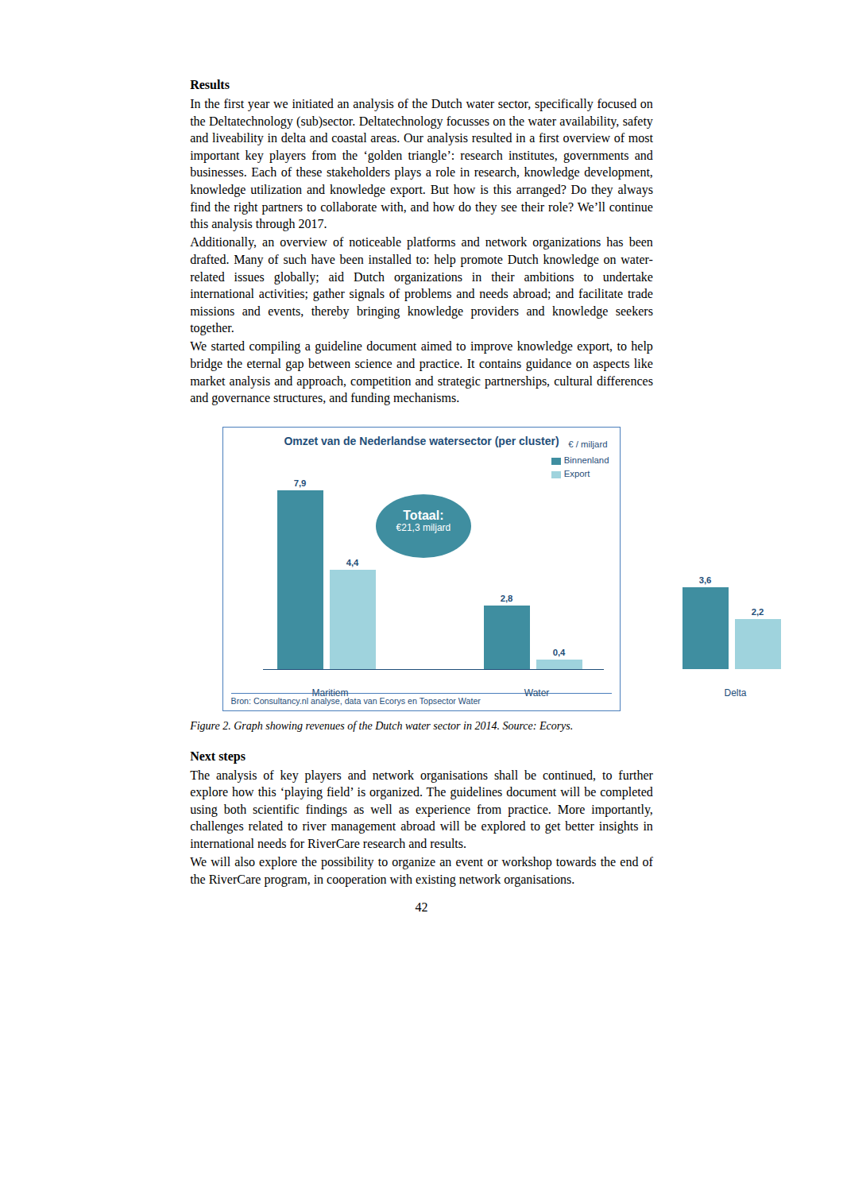Results
In the first year we initiated an analysis of the Dutch water sector, specifically focused on the Deltatechnology (sub)sector. Deltatechnology focusses on the water availability, safety and liveability in delta and coastal areas. Our analysis resulted in a first overview of most important key players from the ‘golden triangle’: research institutes, governments and businesses. Each of these stakeholders plays a role in research, knowledge development, knowledge utilization and knowledge export. But how is this arranged? Do they always find the right partners to collaborate with, and how do they see their role? We’ll continue this analysis through 2017.
Additionally, an overview of noticeable platforms and network organizations has been drafted. Many of such have been installed to: help promote Dutch knowledge on water-related issues globally; aid Dutch organizations in their ambitions to undertake international activities; gather signals of problems and needs abroad; and facilitate trade missions and events, thereby bringing knowledge providers and knowledge seekers together.
We started compiling a guideline document aimed to improve knowledge export, to help bridge the eternal gap between science and practice. It contains guidance on aspects like market analysis and approach, competition and strategic partnerships, cultural differences and governance structures, and funding mechanisms.
Omzet van de Nederlandse watersector (per cluster)
€ / miljard
Binnenland
Export
Totaal:
€21,3 miljard
7,9
4,4
2,8
0,4
3,6
2,2
Maritiem Water Delta
Bron: Consultancy.nl analyse, data van Ecorys en Topsector Water
Figure 2. Graph showing revenues of the Dutch water sector in 2014. Source: Ecorys.
Next steps
The analysis of key players and network organisations shall be continued, to further explore how this ‘playing field’ is organized. The guidelines document will be completed using both scientific findings as well as experience from practice. More importantly, challenges related to river management abroad will be explored to get better insights in international needs for RiverCare research and results.
We will also explore the possibility to organize an event or workshop towards the end of the RiverCare program, in cooperation with existing network organisations.
42